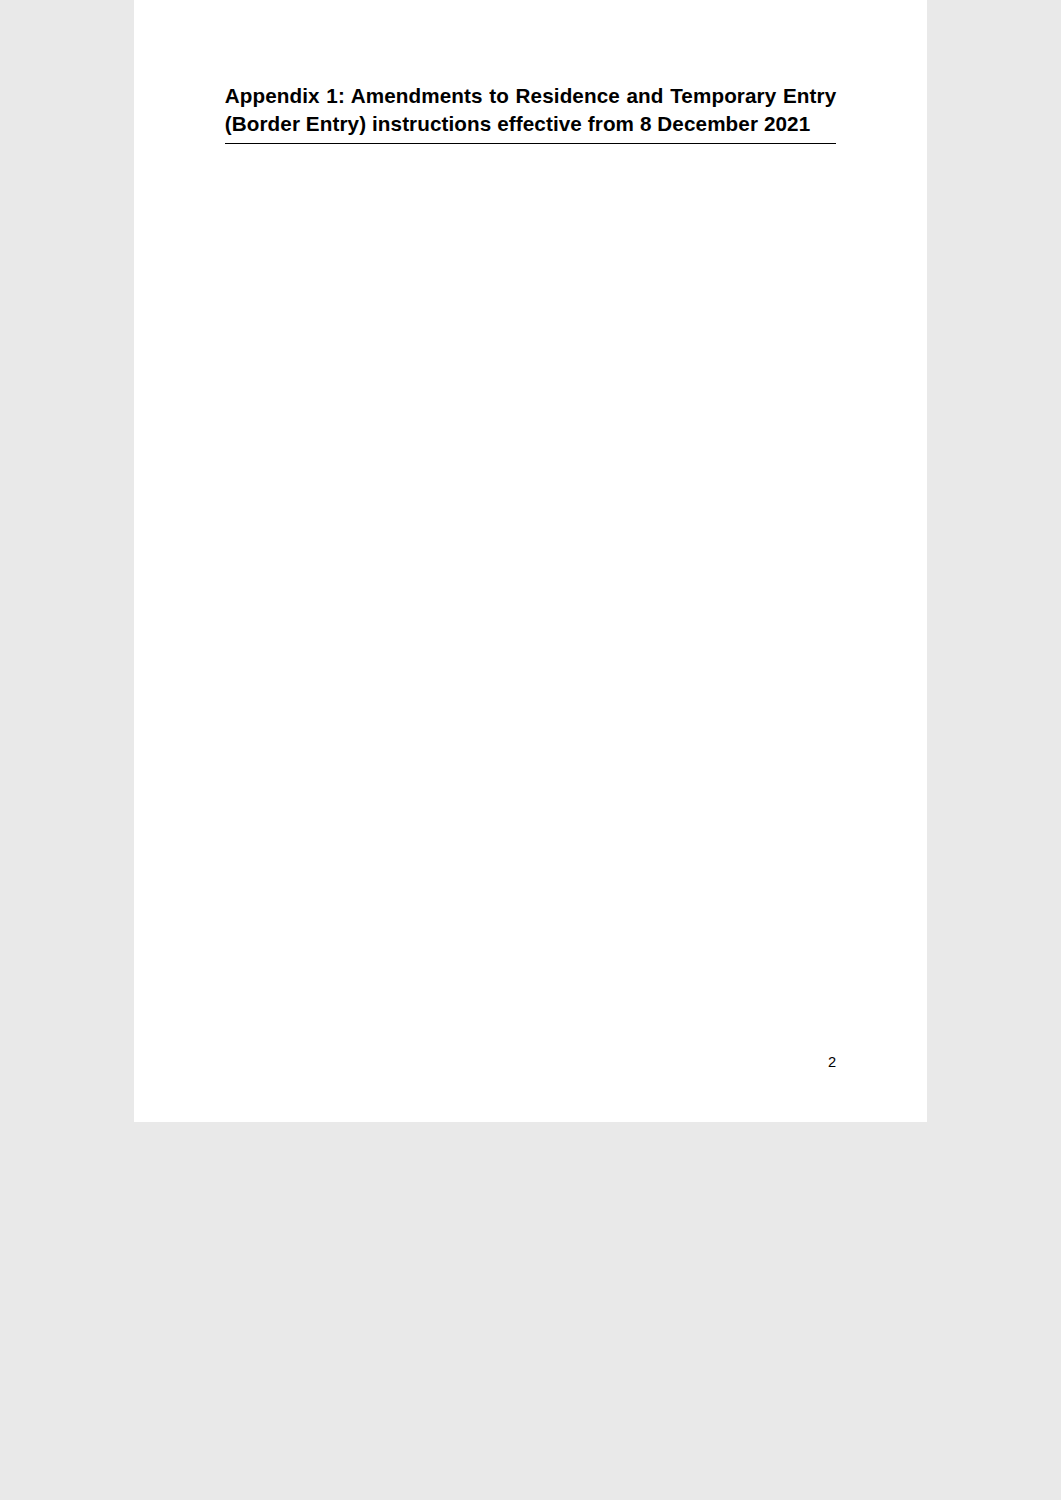Appendix 1: Amendments to Residence and Temporary Entry (Border Entry) instructions effective from 8 December 2021
2